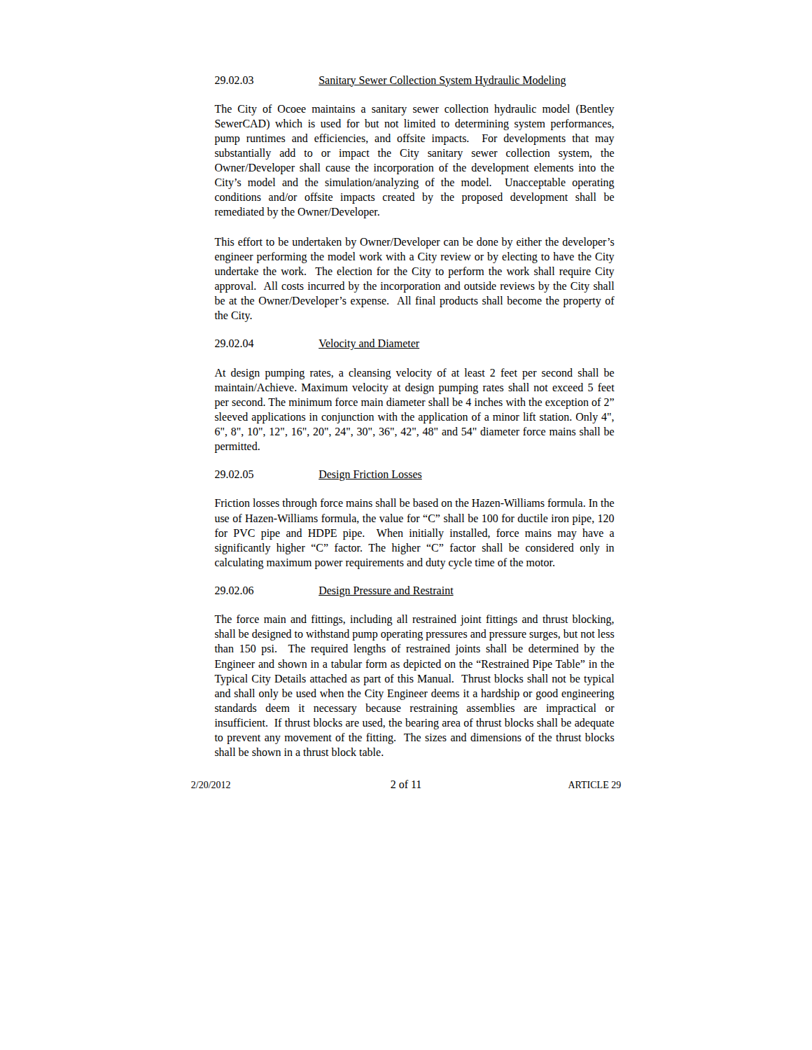29.02.03 Sanitary Sewer Collection System Hydraulic Modeling
The City of Ocoee maintains a sanitary sewer collection hydraulic model (Bentley SewerCAD) which is used for but not limited to determining system performances, pump runtimes and efficiencies, and offsite impacts. For developments that may substantially add to or impact the City sanitary sewer collection system, the Owner/Developer shall cause the incorporation of the development elements into the City’s model and the simulation/analyzing of the model. Unacceptable operating conditions and/or offsite impacts created by the proposed development shall be remediated by the Owner/Developer.
This effort to be undertaken by Owner/Developer can be done by either the developer’s engineer performing the model work with a City review or by electing to have the City undertake the work. The election for the City to perform the work shall require City approval. All costs incurred by the incorporation and outside reviews by the City shall be at the Owner/Developer’s expense. All final products shall become the property of the City.
29.02.04 Velocity and Diameter
At design pumping rates, a cleansing velocity of at least 2 feet per second shall be maintain/Achieve. Maximum velocity at design pumping rates shall not exceed 5 feet per second. The minimum force main diameter shall be 4 inches with the exception of 2” sleeved applications in conjunction with the application of a minor lift station. Only 4", 6", 8", 10", 12", 16", 20", 24", 30", 36", 42", 48" and 54" diameter force mains shall be permitted.
29.02.05 Design Friction Losses
Friction losses through force mains shall be based on the Hazen-Williams formula. In the use of Hazen-Williams formula, the value for “C” shall be 100 for ductile iron pipe, 120 for PVC pipe and HDPE pipe. When initially installed, force mains may have a significantly higher “C” factor. The higher “C” factor shall be considered only in calculating maximum power requirements and duty cycle time of the motor.
29.02.06 Design Pressure and Restraint
The force main and fittings, including all restrained joint fittings and thrust blocking, shall be designed to withstand pump operating pressures and pressure surges, but not less than 150 psi. The required lengths of restrained joints shall be determined by the Engineer and shown in a tabular form as depicted on the “Restrained Pipe Table” in the Typical City Details attached as part of this Manual. Thrust blocks shall not be typical and shall only be used when the City Engineer deems it a hardship or good engineering standards deem it necessary because restraining assemblies are impractical or insufficient. If thrust blocks are used, the bearing area of thrust blocks shall be adequate to prevent any movement of the fitting. The sizes and dimensions of the thrust blocks shall be shown in a thrust block table.
2/20/2012 2 of 11 ARTICLE 29